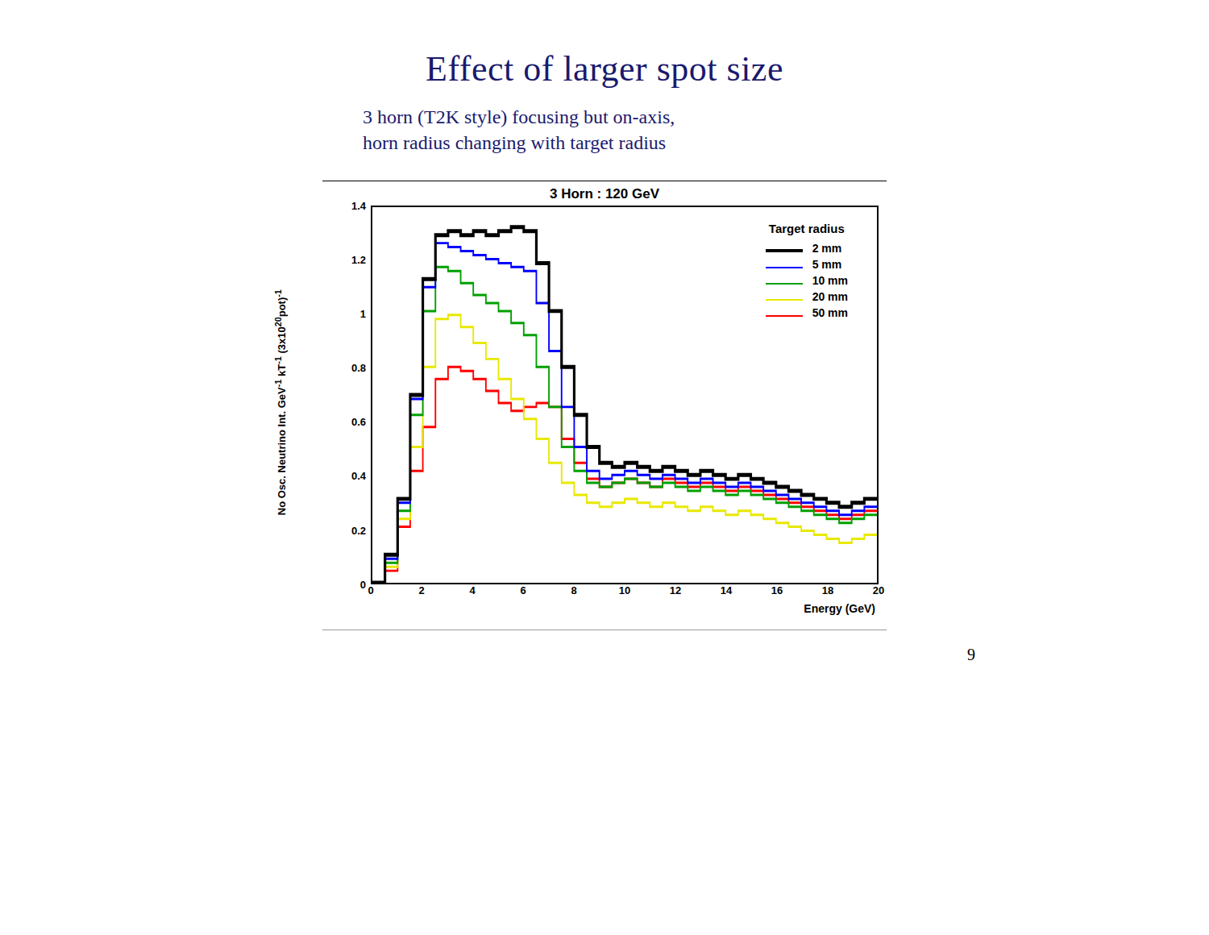Effect of larger spot size
3 horn (T2K style) focusing but on-axis,
horn radius changing with target radius
3 Horn : 120 GeV
1.4 1.2 1 0.8 0.6 0.4 0.2 0
No Osc. Neutrino Int. GeV-1 kT-1 (3x1020pot)-1
Target radius
| | 2 mm |
| | 5 mm |
| | 10 mm |
| | 20 mm |
| | 50 mm |
0 2 4 6 8 10 12 14 16 18 20
Energy (GeV)
9